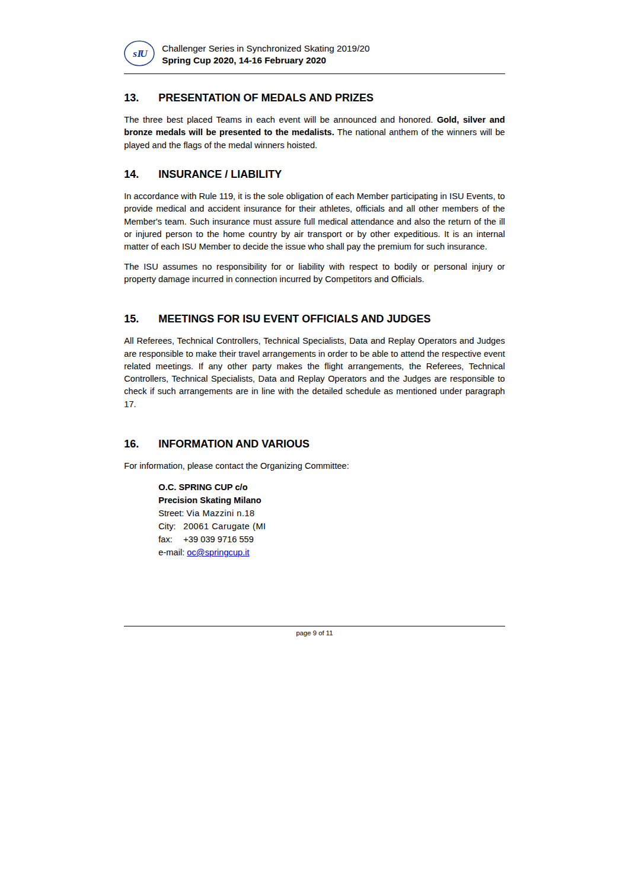I U s
Challenger Series in Synchronized Skating 2019/20
Spring Cup 2020, 14-16 February 2020
13. PRESENTATION OF MEDALS AND PRIZES
The three best placed Teams in each event will be announced and honored. Gold, silver and bronze medals will be presented to the medalists. The national anthem of the winners will be played and the flags of the medal winners hoisted.
14. INSURANCE / LIABILITY
In accordance with Rule 119, it is the sole obligation of each Member participating in ISU Events, to provide medical and accident insurance for their athletes, officials and all other members of the Member's team. Such insurance must assure full medical attendance and also the return of the ill or injured person to the home country by air transport or by other expeditious. It is an internal matter of each ISU Member to decide the issue who shall pay the premium for such insurance.
The ISU assumes no responsibility for or liability with respect to bodily or personal injury or property damage incurred in connection incurred by Competitors and Officials.
15. MEETINGS FOR ISU EVENT OFFICIALS AND JUDGES
All Referees, Technical Controllers, Technical Specialists, Data and Replay Operators and Judges are responsible to make their travel arrangements in order to be able to attend the respective event related meetings. If any other party makes the flight arrangements, the Referees, Technical Controllers, Technical Specialists, Data and Replay Operators and the Judges are responsible to check if such arrangements are in line with the detailed schedule as mentioned under paragraph 17.
16. INFORMATION AND VARIOUS
For information, please contact the Organizing Committee:
O.C. SPRING CUP c/o
Precision Skating Milano
Street: Via Mazzini n.18
City: 20061 Carugate (MI
fax: +39 039 9716 559
e-mail: oc@springcup.it
page 9 of 11